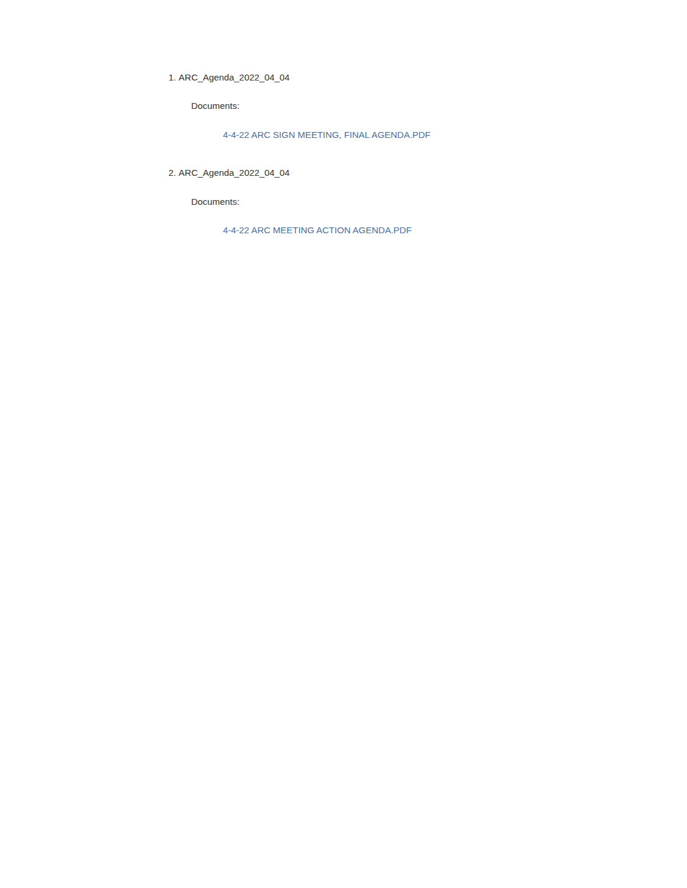ARC_Agenda_2022_04_04
Documents:
4-4-22 ARC SIGN MEETING, FINAL AGENDA.PDF
ARC_Agenda_2022_04_04
Documents:
4-4-22 ARC MEETING ACTION AGENDA.PDF